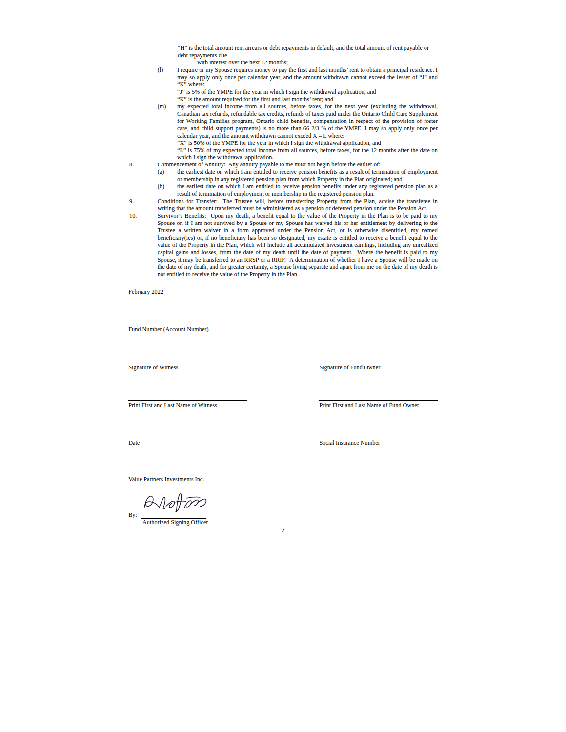“H” is the total amount rent arrears or debt repayments in default, and the total amount of rent payable or debt repayments due with interest over the next 12 months;
(l)
I require or my Spouse requires money to pay the first and last months’ rent to obtain a principal residence. I may so apply only once per calendar year, and the amount withdrawn cannot exceed the lesser of “J” and “K” where: “J” is 5% of the YMPE for the year in which I sign the withdrawal application, and “K” is the amount required for the first and last months’ rent; and
(m)
my expected total income from all sources, before taxes, for the next year (excluding the withdrawal, Canadian tax refunds, refundable tax credits, refunds of taxes paid under the Ontario Child Care Supplement for Working Families program, Ontario child benefits, compensation in respect of the provision of foster care, and child support payments) is no more than 66 2/3 % of the YMPE. I may so apply only once per calendar year, and the amount withdrawn cannot exceed X – L where: “X” is 50% of the YMPE for the year in which I sign the withdrawal application, and “L” is 75% of my expected total income from all sources, before taxes, for the 12 months after the date on which I sign the withdrawal application.
8.
Commencement of Annuity: Any annuity payable to me must not begin before the earlier of:
(a)
the earliest date on which I am entitled to receive pension benefits as a result of termination of employment or membership in any registered pension plan from which Property in the Plan originated; and
(b)
the earliest date on which I am entitled to receive pension benefits under any registered pension plan as a result of termination of employment or membership in the registered pension plan.
9.
Conditions for Transfer: The Trustee will, before transferring Property from the Plan, advise the transferee in writing that the amount transferred must be administered as a pension or deferred pension under the Pension Act.
10.
Survivor’s Benefits: Upon my death, a benefit equal to the value of the Property in the Plan is to be paid to my Spouse or, if I am not survived by a Spouse or my Spouse has waived his or her entitlement by delivering to the Trustee a written waiver in a form approved under the Pension Act, or is otherwise disentitled, my named beneficiary(ies) or, if no beneficiary has been so designated, my estate is entitled to receive a benefit equal to the value of the Property in the Plan, which will include all accumulated investment earnings, including any unrealized capital gains and losses, from the date of my death until the date of payment. Where the benefit is paid to my Spouse, it may be transferred to an RRSP or a RRIF. A determination of whether I have a Spouse will be made on the date of my death, and for greater certainty, a Spouse living separate and apart from me on the date of my death is not entitled to receive the value of the Property in the Plan.
February 2022
Fund Number (Account Number)
Signature of Witness
Signature of Fund Owner
Print First and Last Name of Witness
Print First and Last Name of Fund Owner
Date
Social Insurance Number
Value Partners Investments Inc.
By: Authorized Signing Officer
2